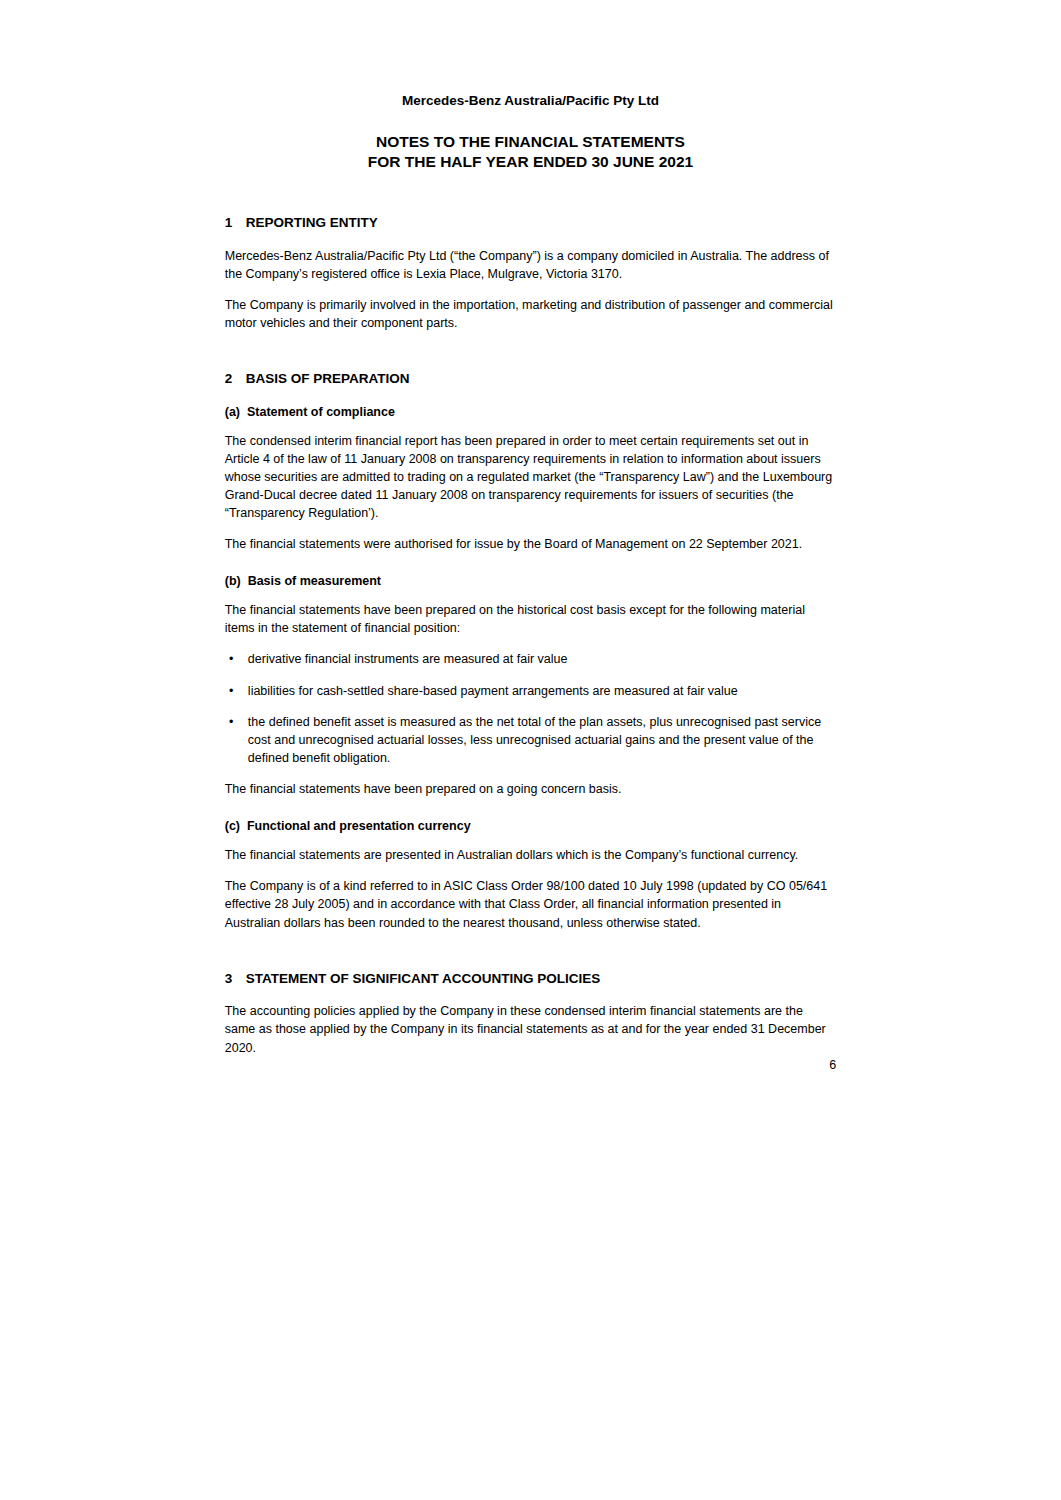Mercedes-Benz Australia/Pacific Pty Ltd
NOTES TO THE FINANCIAL STATEMENTS
FOR THE HALF YEAR ENDED 30 JUNE 2021
1 REPORTING ENTITY
Mercedes-Benz Australia/Pacific Pty Ltd (“the Company”) is a company domiciled in Australia. The address of the Company’s registered office is Lexia Place, Mulgrave, Victoria 3170.
The Company is primarily involved in the importation, marketing and distribution of passenger and commercial motor vehicles and their component parts.
2 BASIS OF PREPARATION
(a) Statement of compliance
The condensed interim financial report has been prepared in order to meet certain requirements set out in Article 4 of the law of 11 January 2008 on transparency requirements in relation to information about issuers whose securities are admitted to trading on a regulated market (the “Transparency Law”) and the Luxembourg Grand-Ducal decree dated 11 January 2008 on transparency requirements for issuers of securities (the “Transparency Regulation’).
The financial statements were authorised for issue by the Board of Management on 22 September 2021.
(b) Basis of measurement
The financial statements have been prepared on the historical cost basis except for the following material items in the statement of financial position:
derivative financial instruments are measured at fair value
liabilities for cash-settled share-based payment arrangements are measured at fair value
the defined benefit asset is measured as the net total of the plan assets, plus unrecognised past service cost and unrecognised actuarial losses, less unrecognised actuarial gains and the present value of the defined benefit obligation.
The financial statements have been prepared on a going concern basis.
(c) Functional and presentation currency
The financial statements are presented in Australian dollars which is the Company’s functional currency.
The Company is of a kind referred to in ASIC Class Order 98/100 dated 10 July 1998 (updated by CO 05/641 effective 28 July 2005) and in accordance with that Class Order, all financial information presented in Australian dollars has been rounded to the nearest thousand, unless otherwise stated.
3 STATEMENT OF SIGNIFICANT ACCOUNTING POLICIES
The accounting policies applied by the Company in these condensed interim financial statements are the same as those applied by the Company in its financial statements as at and for the year ended 31 December 2020.
6